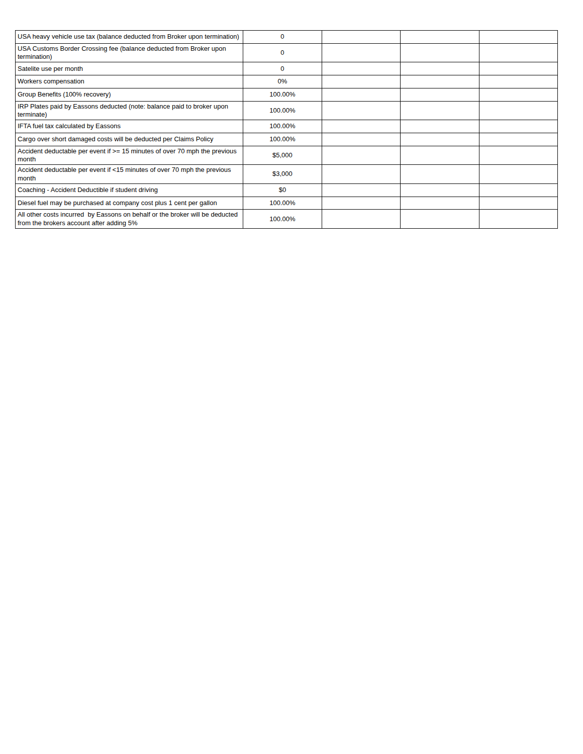| USA heavy vehicle use tax (balance deducted from Broker upon termination) | 0 | | | |
| USA Customs Border Crossing fee (balance deducted from Broker upon termination) | 0 | | | |
| Satelite use per month | 0 | | | |
| Workers compensation | 0% | | | |
| Group Benefits (100% recovery) | 100.00% | | | |
| IRP Plates paid by Eassons deducted (note: balance paid to broker upon terminate) | 100.00% | | | |
| IFTA fuel tax calculated by Eassons | 100.00% | | | |
| Cargo over short damaged costs will be deducted per Claims Policy | 100.00% | | | |
| Accident deductable per event if >= 15 minutes of over 70 mph the previous month | $5,000 | | | |
| Accident deductable per event if <15 minutes of over 70 mph the previous month | $3,000 | | | |
| Coaching - Accident Deductible if student driving | $0 | | | |
| Diesel fuel may be purchased at company cost plus 1 cent per gallon | 100.00% | | | |
| All other costs incurred by Eassons on behalf or the broker will be deducted from the brokers account after adding 5% | 100.00% | | | |